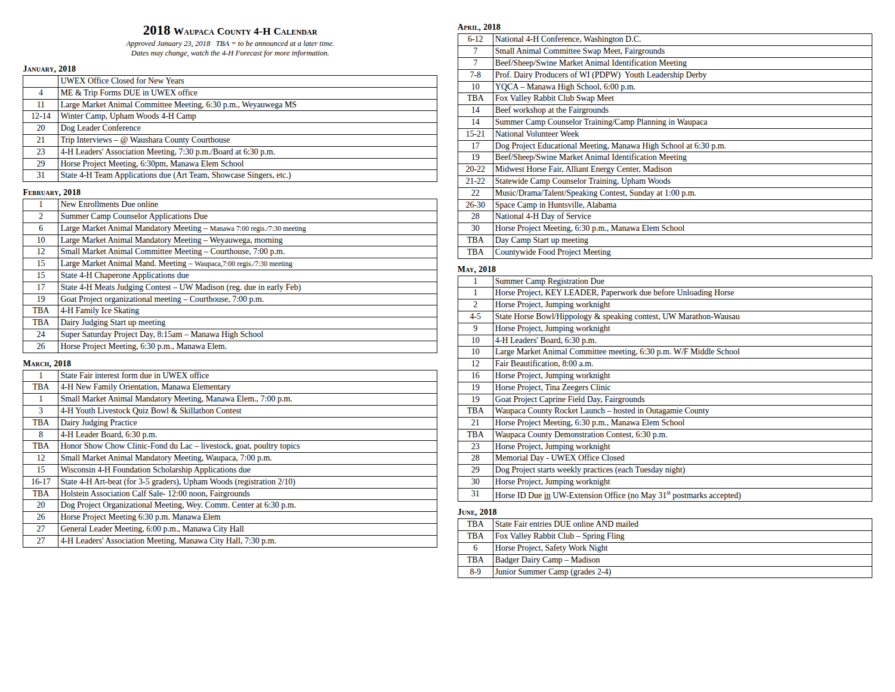2018 Waupaca County 4-H Calendar
Approved January 23, 2018 TBA = to be announced at a later time.
Dates may change, watch the 4-H Forecast for more information.
January, 2018
| | UWEX Office Closed for New Years |
| 4 | ME & Trip Forms DUE in UWEX office |
| 11 | Large Market Animal Committee Meeting, 6:30 p.m., Weyauwega MS |
| 12-14 | Winter Camp, Upham Woods 4-H Camp |
| 20 | Dog Leader Conference |
| 21 | Trip Interviews – @ Waushara County Courthouse |
| 23 | 4-H Leaders' Association Meeting, 7:30 p.m./Board at 6:30 p.m. |
| 29 | Horse Project Meeting, 6:30pm, Manawa Elem School |
| 31 | State 4-H Team Applications due (Art Team, Showcase Singers, etc.) |
February, 2018
| 1 | New Enrollments Due online |
| 2 | Summer Camp Counselor Applications Due |
| 6 | Large Market Animal Mandatory Meeting – Manawa 7:00 regis./7:30 meeting |
| 10 | Large Market Animal Mandatory Meeting – Weyauwega, morning |
| 12 | Small Market Animal Committee Meeting – Courthouse, 7:00 p.m. |
| 15 | Large Market Animal Mand. Meeting – Waupaca,7:00 regis./7:30 meeting |
| 15 | State 4-H Chaperone Applications due |
| 17 | State 4-H Meats Judging Contest – UW Madison (reg. due in early Feb) |
| 19 | Goat Project organizational meeting – Courthouse, 7:00 p.m. |
| TBA | 4-H Family Ice Skating |
| TBA | Dairy Judging Start up meeting |
| 24 | Super Saturday Project Day, 8:15am – Manawa High School |
| 26 | Horse Project Meeting, 6:30 p.m., Manawa Elem. |
March, 2018
| 1 | State Fair interest form due in UWEX office |
| TBA | 4-H New Family Orientation, Manawa Elementary |
| 1 | Small Market Animal Mandatory Meeting, Manawa Elem., 7:00 p.m. |
| 3 | 4-H Youth Livestock Quiz Bowl & Skillathon Contest |
| TBA | Dairy Judging Practice |
| 8 | 4-H Leader Board, 6:30 p.m. |
| TBA | Honor Show Chow Clinic-Fond du Lac – livestock, goat, poultry topics |
| 12 | Small Market Animal Mandatory Meeting, Waupaca, 7:00 p.m. |
| 15 | Wisconsin 4-H Foundation Scholarship Applications due |
| 16-17 | State 4-H Art-beat (for 3-5 graders), Upham Woods (registration 2/10) |
| TBA | Holstein Association Calf Sale- 12:00 noon, Fairgrounds |
| 20 | Dog Project Organizational Meeting, Wey. Comm. Center at 6:30 p.m. |
| 26 | Horse Project Meeting 6:30 p.m. Manawa Elem |
| 27 | General Leader Meeting, 6:00 p.m., Manawa City Hall |
| 27 | 4-H Leaders' Association Meeting, Manawa City Hall, 7:30 p.m. |
April, 2018
| 6-12 | National 4-H Conference, Washington D.C. |
| 7 | Small Animal Committee Swap Meet, Fairgrounds |
| 7 | Beef/Sheep/Swine Market Animal Identification Meeting |
| 7-8 | Prof. Dairy Producers of WI (PDPW) Youth Leadership Derby |
| 10 | YQCA – Manawa High School, 6:00 p.m. |
| TBA | Fox Valley Rabbit Club Swap Meet |
| 14 | Beef workshop at the Fairgrounds |
| 14 | Summer Camp Counselor Training/Camp Planning in Waupaca |
| 15-21 | National Volunteer Week |
| 17 | Dog Project Educational Meeting, Manawa High School at 6:30 p.m. |
| 19 | Beef/Sheep/Swine Market Animal Identification Meeting |
| 20-22 | Midwest Horse Fair, Alliant Energy Center, Madison |
| 21-22 | Statewide Camp Counselor Training, Upham Woods |
| 22 | Music/Drama/Talent/Speaking Contest, Sunday at 1:00 p.m. |
| 26-30 | Space Camp in Huntsville, Alabama |
| 28 | National 4-H Day of Service |
| 30 | Horse Project Meeting, 6:30 p.m., Manawa Elem School |
| TBA | Day Camp Start up meeting |
| TBA | Countywide Food Project Meeting |
May, 2018
| 1 | Summer Camp Registration Due |
| 1 | Horse Project, KEY LEADER, Paperwork due before Unloading Horse |
| 2 | Horse Project, Jumping worknight |
| 4-5 | State Horse Bowl/Hippology & speaking contest, UW Marathon-Wausau |
| 9 | Horse Project, Jumping worknight |
| 10 | 4-H Leaders' Board, 6:30 p.m. |
| 10 | Large Market Animal Committee meeting, 6:30 p.m. W/F Middle School |
| 12 | Fair Beautification, 8:00 a.m. |
| 16 | Horse Project, Jumping worknight |
| 19 | Horse Project, Tina Zeegers Clinic |
| 19 | Goat Project Caprine Field Day, Fairgrounds |
| TBA | Waupaca County Rocket Launch – hosted in Outagamie County |
| 21 | Horse Project Meeting, 6:30 p.m., Manawa Elem School |
| TBA | Waupaca County Demonstration Contest, 6:30 p.m. |
| 23 | Horse Project, Jumping worknight |
| 28 | Memorial Day - UWEX Office Closed |
| 29 | Dog Project starts weekly practices (each Tuesday night) |
| 30 | Horse Project, Jumping worknight |
| 31 | Horse ID Due in UW-Extension Office (no May 31 st postmarks accepted) |
June, 2018
| TBA | State Fair entries DUE online AND mailed |
| TBA | Fox Valley Rabbit Club – Spring Fling |
| 6 | Horse Project, Safety Work Night |
| TBA | Badger Dairy Camp – Madison |
| 8-9 | Junior Summer Camp (grades 2-4) |